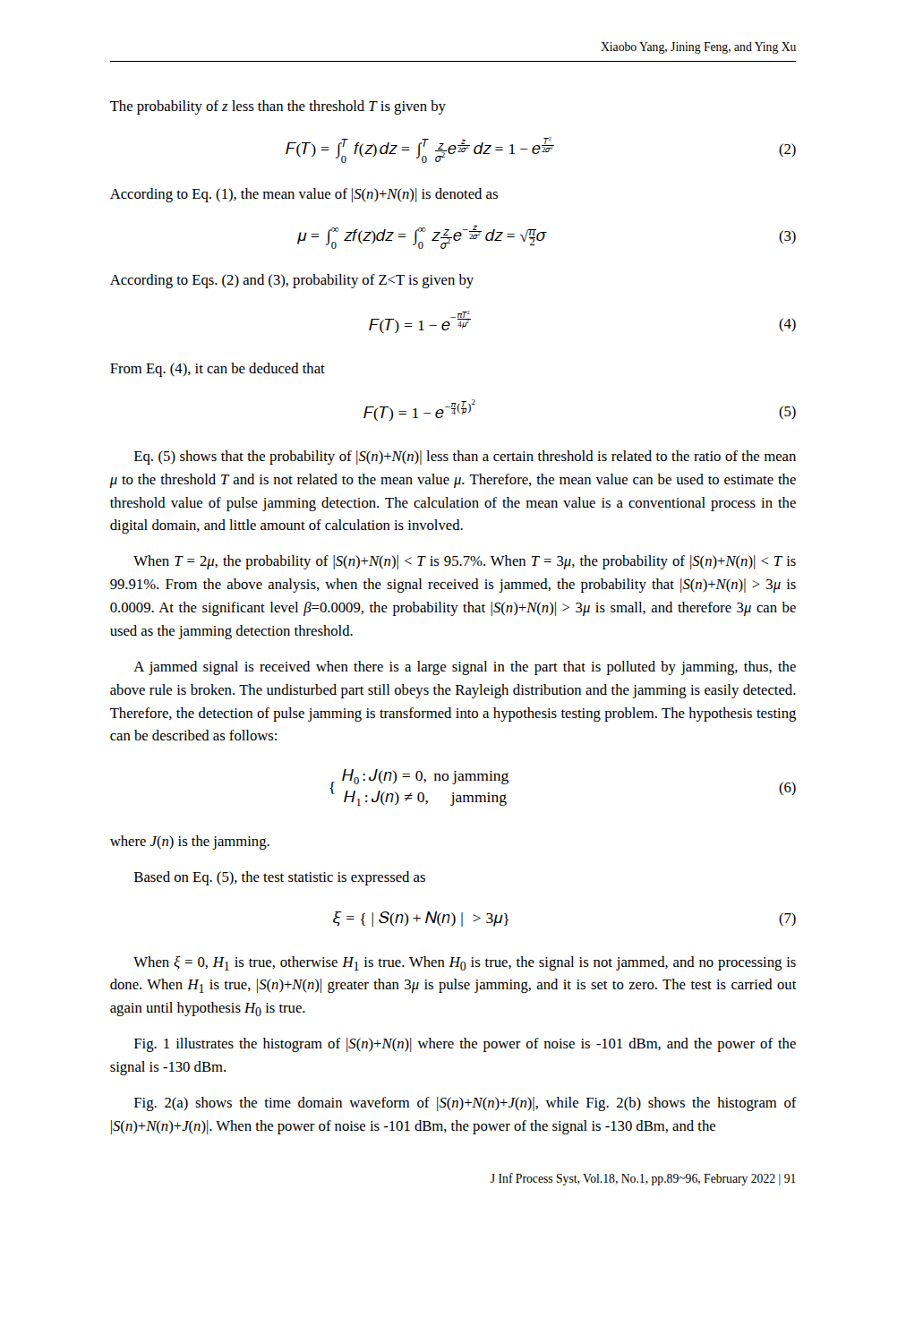Xiaobo Yang, Jining Feng, and Ying Xu
The probability of z less than the threshold T is given by
F(T)= ∫0T f(z)dz = ∫0T zσ2 ez2σ2 dz = 1− eT22σ2
(2)
According to Eq. (1), the mean value of |S(n)+N(n)| is denoted as
μ= ∫0∞ zf(z)dz = ∫0∞ z zσ2 e−z2σ2 dz = π2 σ
(3)
According to Eqs. (2) and (3), probability of Z<T is given by
F(T)= 1− e−πT24μ2
(4)
From Eq. (4), it can be deduced that
F(T)= 1− e − π4 (Tμ) 2
(5)
Eq. (5) shows that the probability of |S(n)+N(n)| less than a certain threshold is related to the ratio of the mean μ to the threshold T and is not related to the mean value μ. Therefore, the mean value can be used to estimate the threshold value of pulse jamming detection. The calculation of the mean value is a conventional process in the digital domain, and little amount of calculation is involved.
When T = 2μ, the probability of |S(n)+N(n)| < T is 95.7%. When T = 3μ, the probability of |S(n)+N(n)| < T is 99.91%. From the above analysis, when the signal received is jammed, the probability that |S(n)+N(n)| > 3μ is 0.0009. At the significant level β=0.0009, the probability that |S(n)+N(n)| > 3μ is small, and therefore 3μ can be used as the jamming detection threshold.
A jammed signal is received when there is a large signal in the part that is polluted by jamming, thus, the above rule is broken. The undisturbed part still obeys the Rayleigh distribution and the jamming is easily detected. Therefore, the detection of pulse jamming is transformed into a hypothesis testing problem. The hypothesis testing can be described as follows:
{ H0:J(n)=0, no jamming H1:J(n)≠0, jamming
(6)
where J(n) is the jamming.
Based on Eq. (5), the test statistic is expressed as
ξ= { |S(n)+N(n)| >3μ }
(7)
When ξ = 0, H1 is true, otherwise H1 is true. When H0 is true, the signal is not jammed, and no processing is done. When H1 is true, |S(n)+N(n)| greater than 3μ is pulse jamming, and it is set to zero. The test is carried out again until hypothesis H0 is true.
Fig. 1 illustrates the histogram of |S(n)+N(n)| where the power of noise is -101 dBm, and the power of the signal is -130 dBm.
Fig. 2(a) shows the time domain waveform of |S(n)+N(n)+J(n)|, while Fig. 2(b) shows the histogram of |S(n)+N(n)+J(n)|. When the power of noise is -101 dBm, the power of the signal is -130 dBm, and the
J Inf Process Syst, Vol.18, No.1, pp.89~96, February 2022 | 91